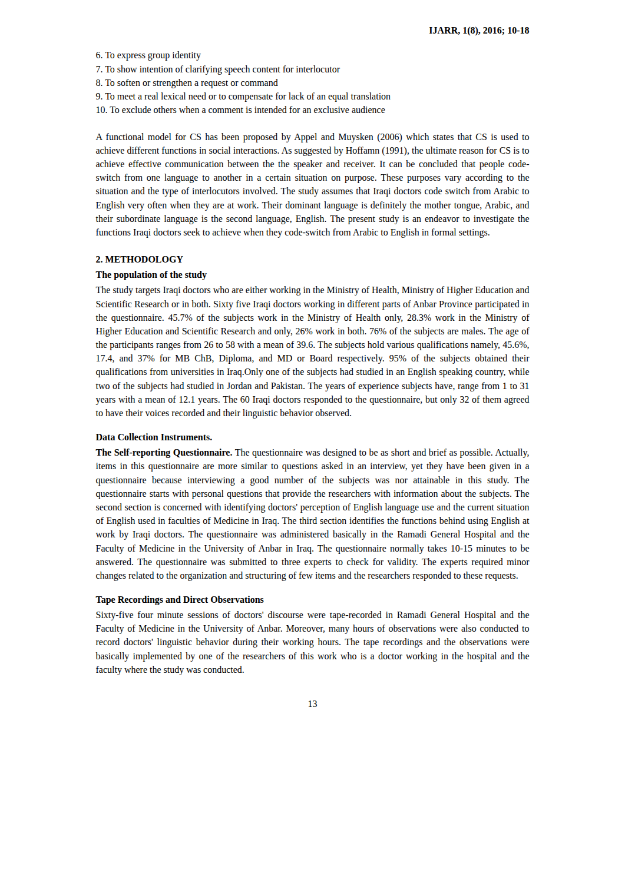IJARR, 1(8), 2016; 10-18
6. To express group identity
7. To show intention of clarifying speech content for interlocutor
8. To soften or strengthen a request or command
9. To meet a real lexical need or to compensate for lack of an equal translation
10. To exclude others when a comment is intended for an exclusive audience
A functional model for CS has been proposed by Appel and Muysken (2006) which states that CS is used to achieve different functions in social interactions. As suggested by Hoffamn (1991), the ultimate reason for CS is to achieve effective communication between the the speaker and receiver. It can be concluded that people code-switch from one language to another in a certain situation on purpose. These purposes vary according to the situation and the type of interlocutors involved. The study assumes that Iraqi doctors code switch from Arabic to English very often when they are at work. Their dominant language is definitely the mother tongue, Arabic, and their subordinate language is the second language, English. The present study is an endeavor to investigate the functions Iraqi doctors seek to achieve when they code-switch from Arabic to English in formal settings.
2. METHODOLOGY
The population of the study
The study targets Iraqi doctors who are either working in the Ministry of Health, Ministry of Higher Education and Scientific Research or in both. Sixty five Iraqi doctors working in different parts of Anbar Province participated in the questionnaire. 45.7% of the subjects work in the Ministry of Health only, 28.3% work in the Ministry of Higher Education and Scientific Research and only, 26% work in both. 76% of the subjects are males. The age of the participants ranges from 26 to 58 with a mean of 39.6. The subjects hold various qualifications namely, 45.6%, 17.4, and 37% for MB ChB, Diploma, and MD or Board respectively. 95% of the subjects obtained their qualifications from universities in Iraq.Only one of the subjects had studied in an English speaking country, while two of the subjects had studied in Jordan and Pakistan. The years of experience subjects have, range from 1 to 31 years with a mean of 12.1 years. The 60 Iraqi doctors responded to the questionnaire, but only 32 of them agreed to have their voices recorded and their linguistic behavior observed.
Data Collection Instruments.
The Self-reporting Questionnaire. The questionnaire was designed to be as short and brief as possible. Actually, items in this questionnaire are more similar to questions asked in an interview, yet they have been given in a questionnaire because interviewing a good number of the subjects was nor attainable in this study. The questionnaire starts with personal questions that provide the researchers with information about the subjects. The second section is concerned with identifying doctors' perception of English language use and the current situation of English used in faculties of Medicine in Iraq. The third section identifies the functions behind using English at work by Iraqi doctors. The questionnaire was administered basically in the Ramadi General Hospital and the Faculty of Medicine in the University of Anbar in Iraq. The questionnaire normally takes 10-15 minutes to be answered. The questionnaire was submitted to three experts to check for validity. The experts required minor changes related to the organization and structuring of few items and the researchers responded to these requests.
Tape Recordings and Direct Observations
Sixty-five four minute sessions of doctors' discourse were tape-recorded in Ramadi General Hospital and the Faculty of Medicine in the University of Anbar. Moreover, many hours of observations were also conducted to record doctors' linguistic behavior during their working hours. The tape recordings and the observations were basically implemented by one of the researchers of this work who is a doctor working in the hospital and the faculty where the study was conducted.
13